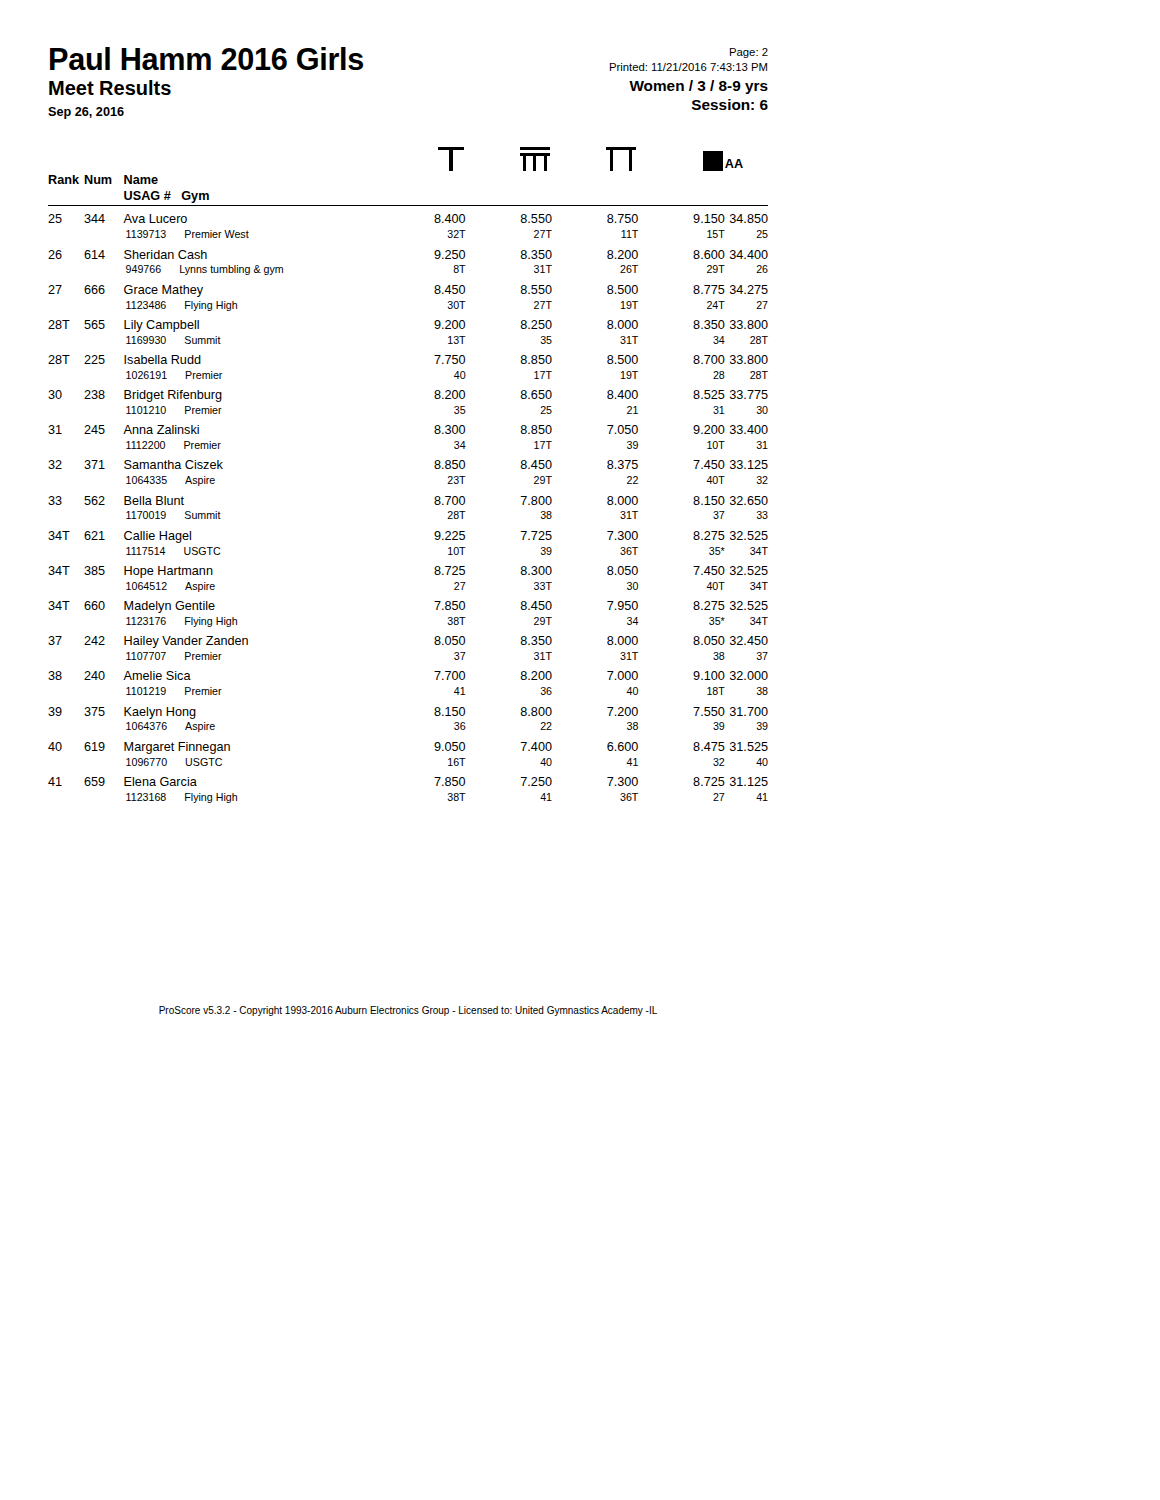Paul Hamm 2016 Girls
Meet Results
Sep 26, 2016
Page: 2
Printed: 11/21/2016 7:43:13 PM
Women / 3 / 8-9 yrs
Session: 6
| | | | | | | | AA |
| --- | --- | --- | --- | --- | --- | --- | --- |
| Rank | Num | Name | | | | | |
| | | USAG # Gym | | | | | |
| 25 | 344 | Ava Lucero 1139713 Premier West | 8.400 32T | 8.550 27T | 8.750 11T | 9.150 15T | 34.850 25 |
| 26 | 614 | Sheridan Cash 949766 Lynns tumbling & gym | 9.250 8T | 8.350 31T | 8.200 26T | 8.600 29T | 34.400 26 |
| 27 | 666 | Grace Mathey 1123486 Flying High | 8.450 30T | 8.550 27T | 8.500 19T | 8.775 24T | 34.275 27 |
| 28T | 565 | Lily Campbell 1169930 Summit | 9.200 13T | 8.250 35 | 8.000 31T | 8.350 34 | 33.800 28T |
| 28T | 225 | Isabella Rudd 1026191 Premier | 7.750 40 | 8.850 17T | 8.500 19T | 8.700 28 | 33.800 28T |
| 30 | 238 | Bridget Rifenburg 1101210 Premier | 8.200 35 | 8.650 25 | 8.400 21 | 8.525 31 | 33.775 30 |
| 31 | 245 | Anna Zalinski 1112200 Premier | 8.300 34 | 8.850 17T | 7.050 39 | 9.200 10T | 33.400 31 |
| 32 | 371 | Samantha Ciszek 1064335 Aspire | 8.850 23T | 8.450 29T | 8.375 22 | 7.450 40T | 33.125 32 |
| 33 | 562 | Bella Blunt 1170019 Summit | 8.700 28T | 7.800 38 | 8.000 31T | 8.150 37 | 32.650 33 |
| 34T | 621 | Callie Hagel 1117514 USGTC | 9.225 10T | 7.725 39 | 7.300 36T | 8.275 35* | 32.525 34T |
| 34T | 385 | Hope Hartmann 1064512 Aspire | 8.725 27 | 8.300 33T | 8.050 30 | 7.450 40T | 32.525 34T |
| 34T | 660 | Madelyn Gentile 1123176 Flying High | 7.850 38T | 8.450 29T | 7.950 34 | 8.275 35* | 32.525 34T |
| 37 | 242 | Hailey Vander Zanden 1107707 Premier | 8.050 37 | 8.350 31T | 8.000 31T | 8.050 38 | 32.450 37 |
| 38 | 240 | Amelie Sica 1101219 Premier | 7.700 41 | 8.200 36 | 7.000 40 | 9.100 18T | 32.000 38 |
| 39 | 375 | Kaelyn Hong 1064376 Aspire | 8.150 36 | 8.800 22 | 7.200 38 | 7.550 39 | 31.700 39 |
| 40 | 619 | Margaret Finnegan 1096770 USGTC | 9.050 16T | 7.400 40 | 6.600 41 | 8.475 32 | 31.525 40 |
| 41 | 659 | Elena Garcia 1123168 Flying High | 7.850 38T | 7.250 41 | 7.300 36T | 8.725 27 | 31.125 41 |
ProScore v5.3.2 - Copyright 1993-2016 Auburn Electronics Group - Licensed to: United Gymnastics Academy -IL